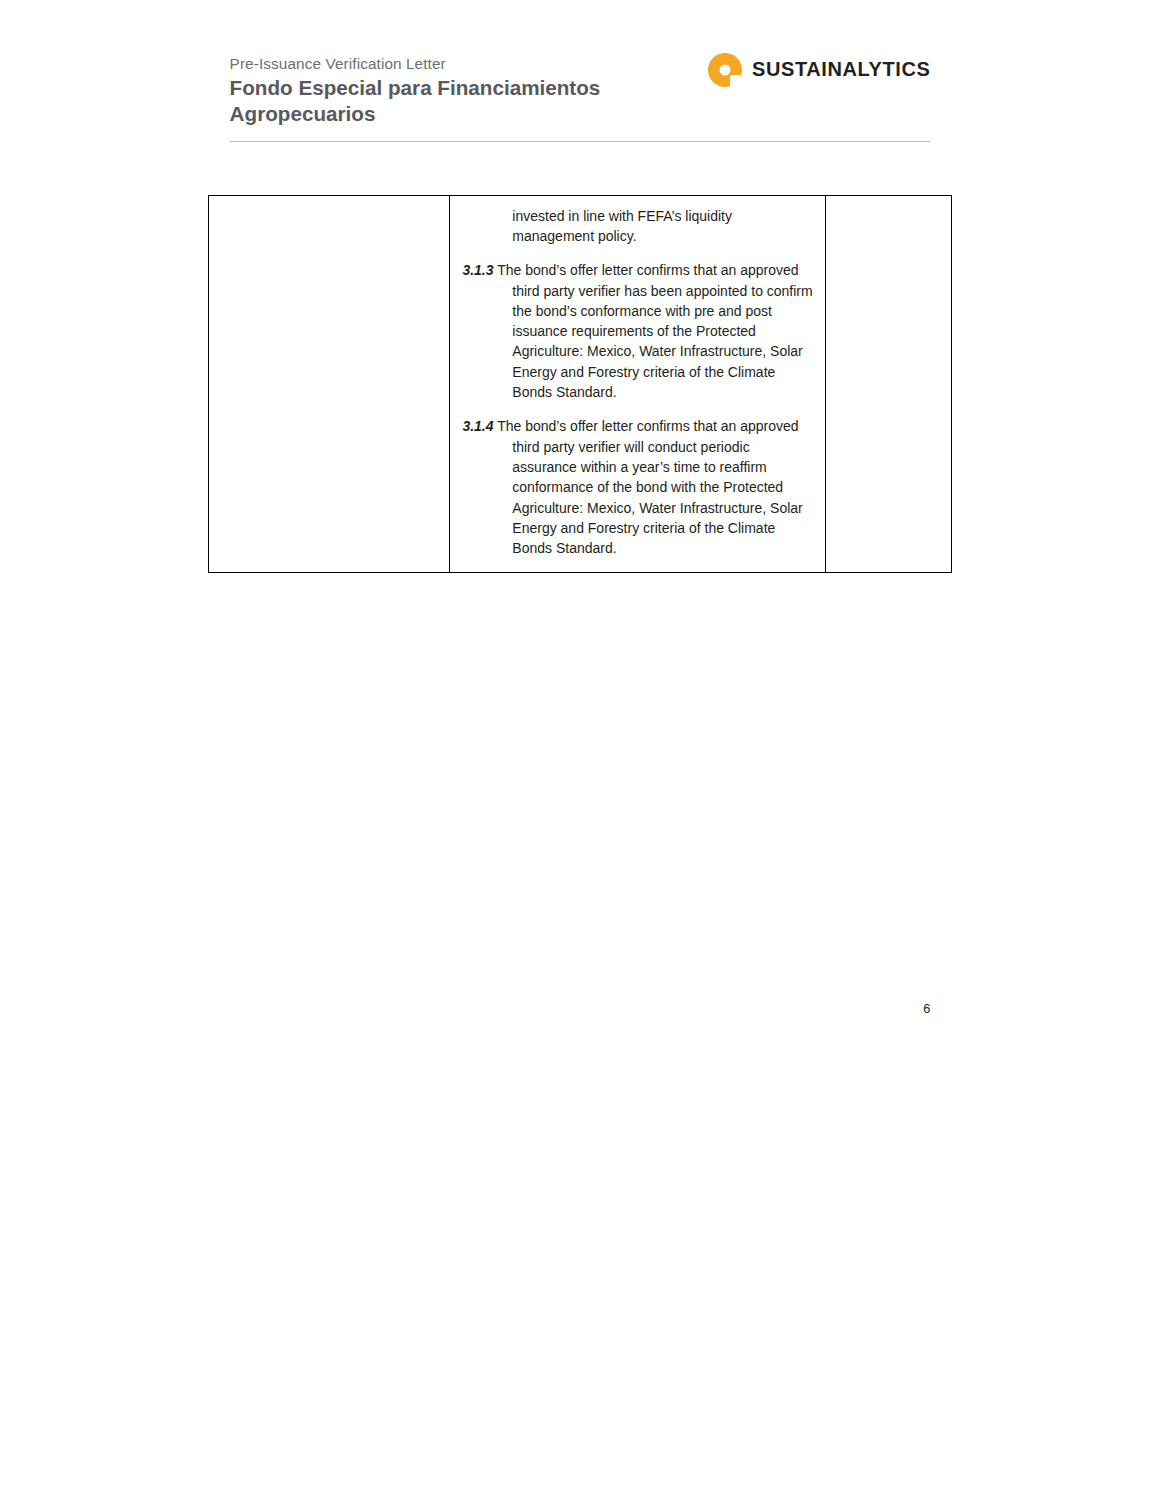Pre-Issuance Verification Letter
Fondo Especial para Financiamientos Agropecuarios
SUSTAINALYTICS
| | invested in line with FEFA’s liquidity management policy. 3.1.3 The bond’s offer letter confirms that an approved third party verifier has been appointed to confirm the bond’s conformance with pre and post issuance requirements of the Protected Agriculture: Mexico, Water Infrastructure, Solar Energy and Forestry criteria of the Climate Bonds Standard. 3.1.4 The bond’s offer letter confirms that an approved third party verifier will conduct periodic assurance within a year’s time to reaffirm conformance of the bond with the Protected Agriculture: Mexico, Water Infrastructure, Solar Energy and Forestry criteria of the Climate Bonds Standard. | |
6